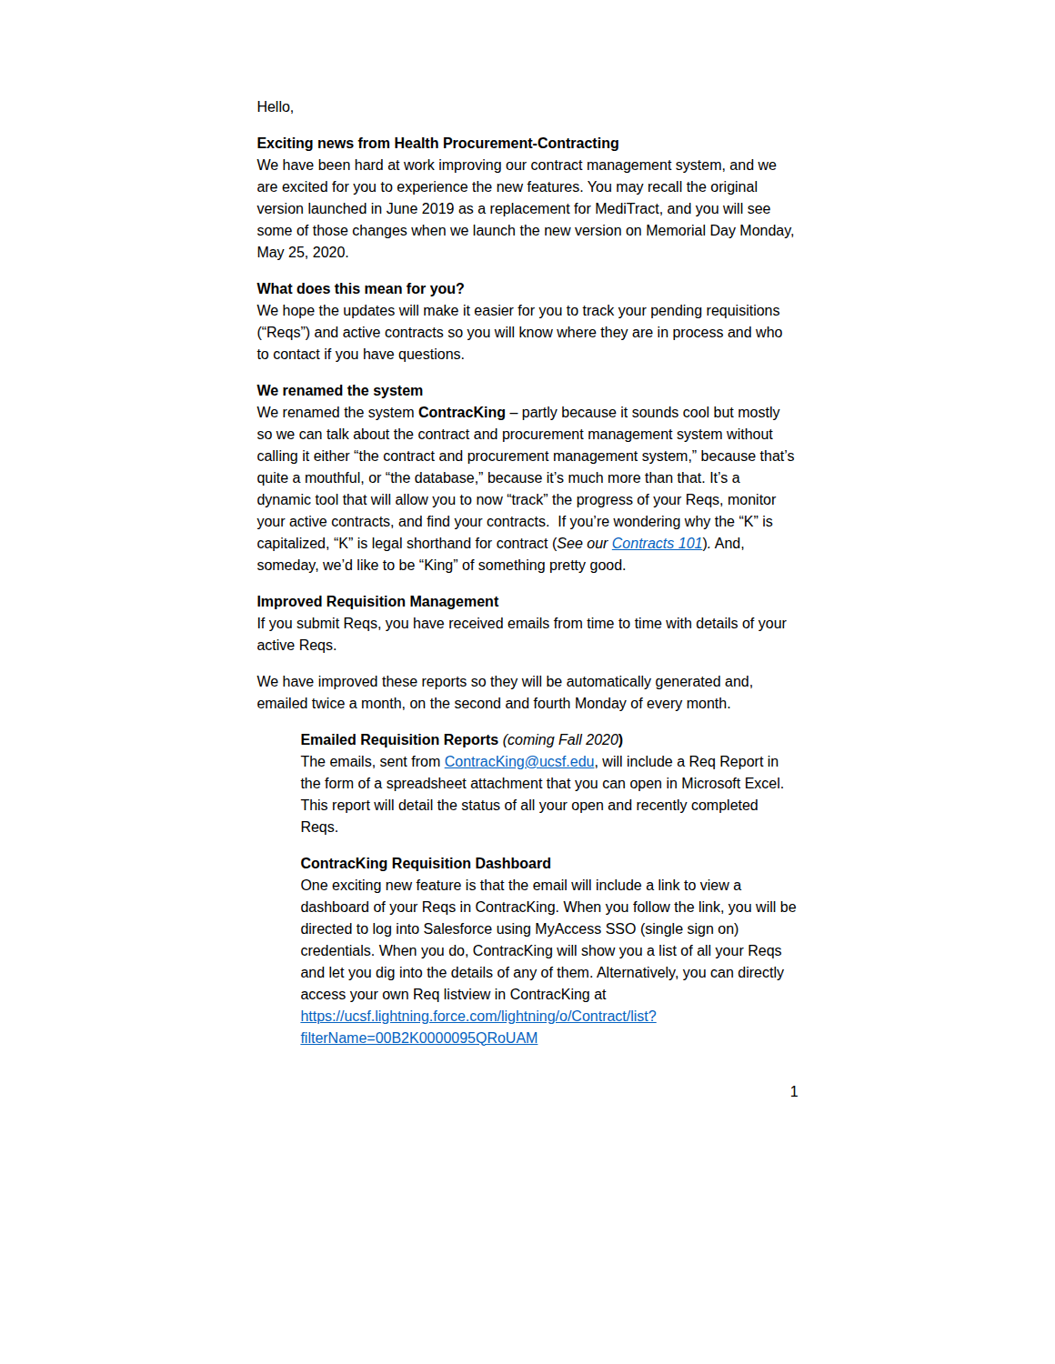Hello,
Exciting news from Health Procurement-Contracting
We have been hard at work improving our contract management system, and we are excited for you to experience the new features. You may recall the original version launched in June 2019 as a replacement for MediTract, and you will see some of those changes when we launch the new version on Memorial Day Monday, May 25, 2020.
What does this mean for you?
We hope the updates will make it easier for you to track your pending requisitions (“Reqs”) and active contracts so you will know where they are in process and who to contact if you have questions.
We renamed the system
We renamed the system ContracKing – partly because it sounds cool but mostly so we can talk about the contract and procurement management system without calling it either “the contract and procurement management system,” because that’s quite a mouthful, or “the database,” because it’s much more than that. It’s a dynamic tool that will allow you to now “track” the progress of your Reqs, monitor your active contracts, and find your contracts. If you’re wondering why the “K” is capitalized, “K” is legal shorthand for contract (See our Contracts 101). And, someday, we’d like to be “King” of something pretty good.
Improved Requisition Management
If you submit Reqs, you have received emails from time to time with details of your active Reqs.
We have improved these reports so they will be automatically generated and, emailed twice a month, on the second and fourth Monday of every month.
Emailed Requisition Reports (coming Fall 2020)
The emails, sent from ContracKing@ucsf.edu, will include a Req Report in the form of a spreadsheet attachment that you can open in Microsoft Excel. This report will detail the status of all your open and recently completed Reqs.
ContracKing Requisition Dashboard
One exciting new feature is that the email will include a link to view a dashboard of your Reqs in ContracKing. When you follow the link, you will be directed to log into Salesforce using MyAccess SSO (single sign on) credentials. When you do, ContracKing will show you a list of all your Reqs and let you dig into the details of any of them. Alternatively, you can directly access your own Req listview in ContracKing at https://ucsf.lightning.force.com/lightning/o/Contract/list?filterName=00B2K0000095QRoUAM
1